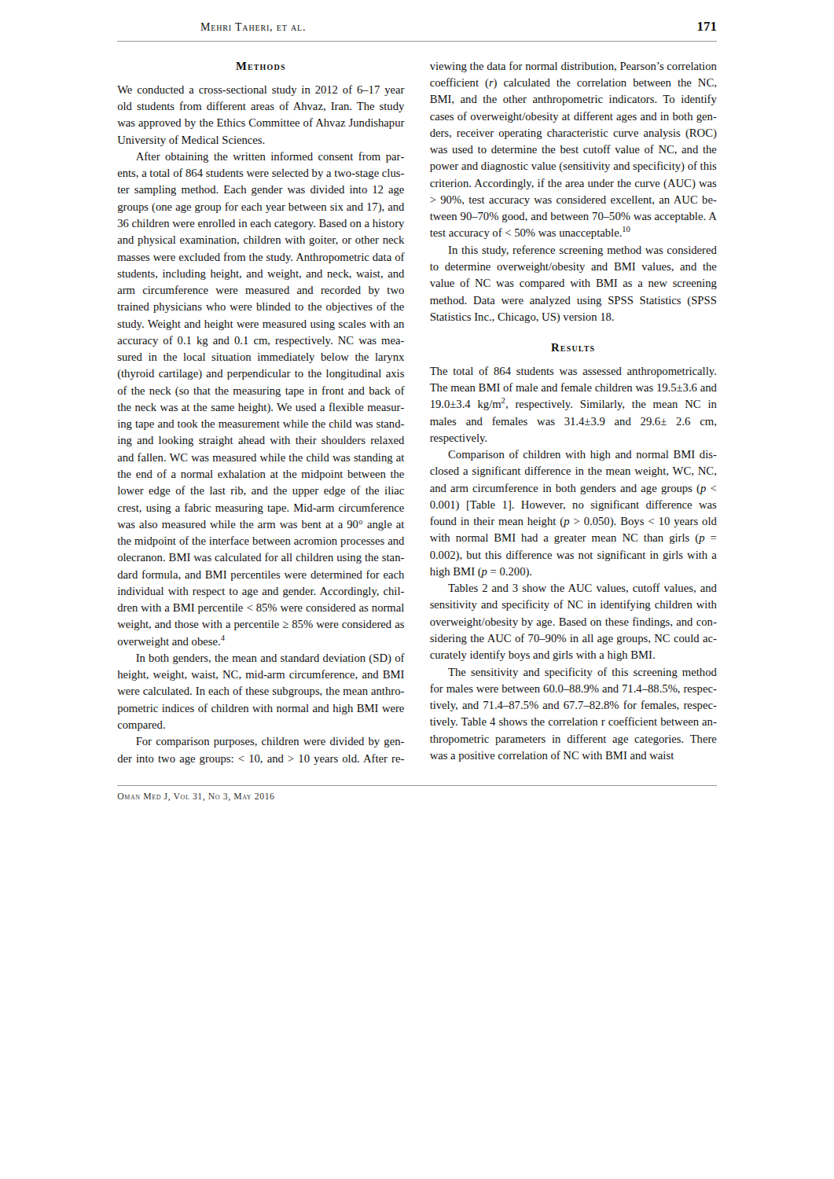Mehri Taheri, et al.
171
Methods
We conducted a cross-sectional study in 2012 of 6–17 year old students from different areas of Ahvaz, Iran. The study was approved by the Ethics Committee of Ahvaz Jundishapur University of Medical Sciences.
After obtaining the written informed consent from parents, a total of 864 students were selected by a two-stage cluster sampling method. Each gender was divided into 12 age groups (one age group for each year between six and 17), and 36 children were enrolled in each category. Based on a history and physical examination, children with goiter, or other neck masses were excluded from the study. Anthropometric data of students, including height, and weight, and neck, waist, and arm circumference were measured and recorded by two trained physicians who were blinded to the objectives of the study. Weight and height were measured using scales with an accuracy of 0.1 kg and 0.1 cm, respectively. NC was measured in the local situation immediately below the larynx (thyroid cartilage) and perpendicular to the longitudinal axis of the neck (so that the measuring tape in front and back of the neck was at the same height). We used a flexible measuring tape and took the measurement while the child was standing and looking straight ahead with their shoulders relaxed and fallen. WC was measured while the child was standing at the end of a normal exhalation at the midpoint between the lower edge of the last rib, and the upper edge of the iliac crest, using a fabric measuring tape. Mid-arm circumference was also measured while the arm was bent at a 90° angle at the midpoint of the interface between acromion processes and olecranon. BMI was calculated for all children using the standard formula, and BMI percentiles were determined for each individual with respect to age and gender. Accordingly, children with a BMI percentile < 85% were considered as normal weight, and those with a percentile ≥ 85% were considered as overweight and obese.4
In both genders, the mean and standard deviation (SD) of height, weight, waist, NC, mid-arm circumference, and BMI were calculated. In each of these subgroups, the mean anthropometric indices of children with normal and high BMI were compared.
For comparison purposes, children were divided by gender into two age groups: < 10, and > 10 years old. After reviewing the data for normal distribution, Pearson’s correlation coefficient (r) calculated the correlation between the NC, BMI, and the other anthropometric indicators. To identify cases of overweight/obesity at different ages and in both genders, receiver operating characteristic curve analysis (ROC) was used to determine the best cutoff value of NC, and the power and diagnostic value (sensitivity and specificity) of this criterion. Accordingly, if the area under the curve (AUC) was > 90%, test accuracy was considered excellent, an AUC between 90–70% good, and between 70–50% was acceptable. A test accuracy of < 50% was unacceptable.10
In this study, reference screening method was considered to determine overweight/obesity and BMI values, and the value of NC was compared with BMI as a new screening method. Data were analyzed using SPSS Statistics (SPSS Statistics Inc., Chicago, US) version 18.
Results
The total of 864 students was assessed anthropometrically. The mean BMI of male and female children was 19.5±3.6 and 19.0±3.4 kg/m2, respectively. Similarly, the mean NC in males and females was 31.4±3.9 and 29.6± 2.6 cm, respectively.
Comparison of children with high and normal BMI disclosed a significant difference in the mean weight, WC, NC, and arm circumference in both genders and age groups (p < 0.001) [Table 1]. However, no significant difference was found in their mean height (p > 0.050). Boys < 10 years old with normal BMI had a greater mean NC than girls (p = 0.002), but this difference was not significant in girls with a high BMI (p = 0.200).
Tables 2 and 3 show the AUC values, cutoff values, and sensitivity and specificity of NC in identifying children with overweight/obesity by age. Based on these findings, and considering the AUC of 70–90% in all age groups, NC could accurately identify boys and girls with a high BMI.
The sensitivity and specificity of this screening method for males were between 60.0–88.9% and 71.4–88.5%, respectively, and 71.4–87.5% and 67.7–82.8% for females, respectively. Table 4 shows the correlation r coefficient between anthropometric parameters in different age categories. There was a positive correlation of NC with BMI and waist
Oman Med J, Vol 31, No 3, May 2016